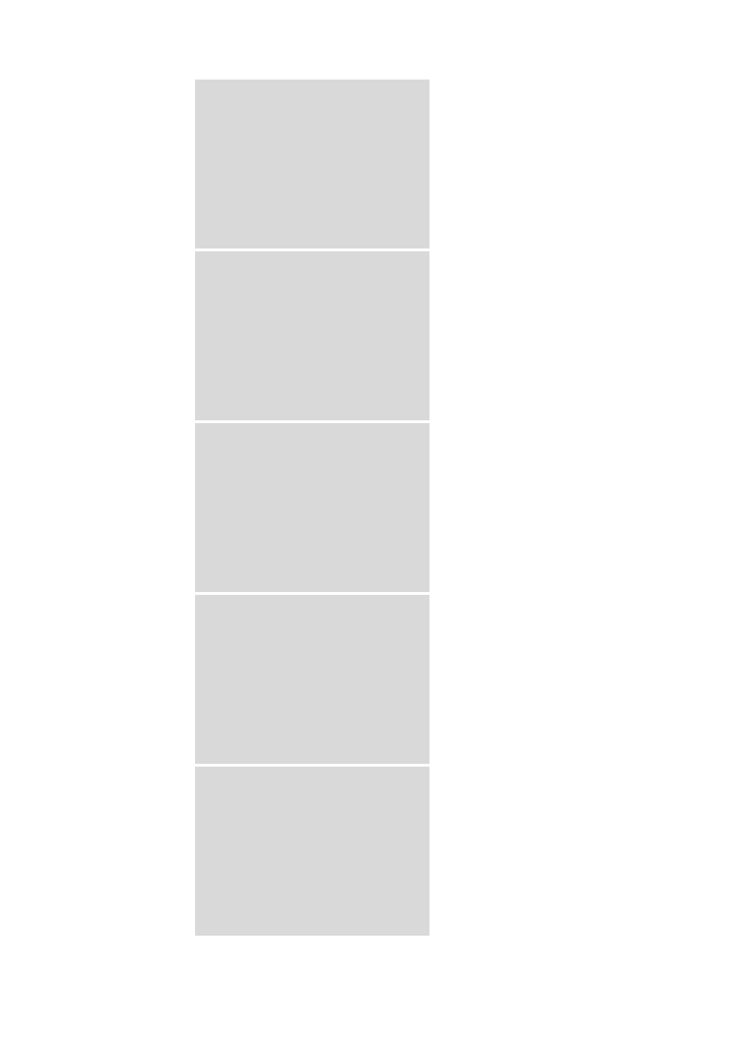Two guests seated at a table on the dock beside moored sailboats.
Guests in conversation on the dock under a clear blue sky.
A person beneath the red canopy on the dock next to an inflatable boat.
Audience members seated in rows during the indoor presentation.
Attendees watching a projected slide as the speaker presents.